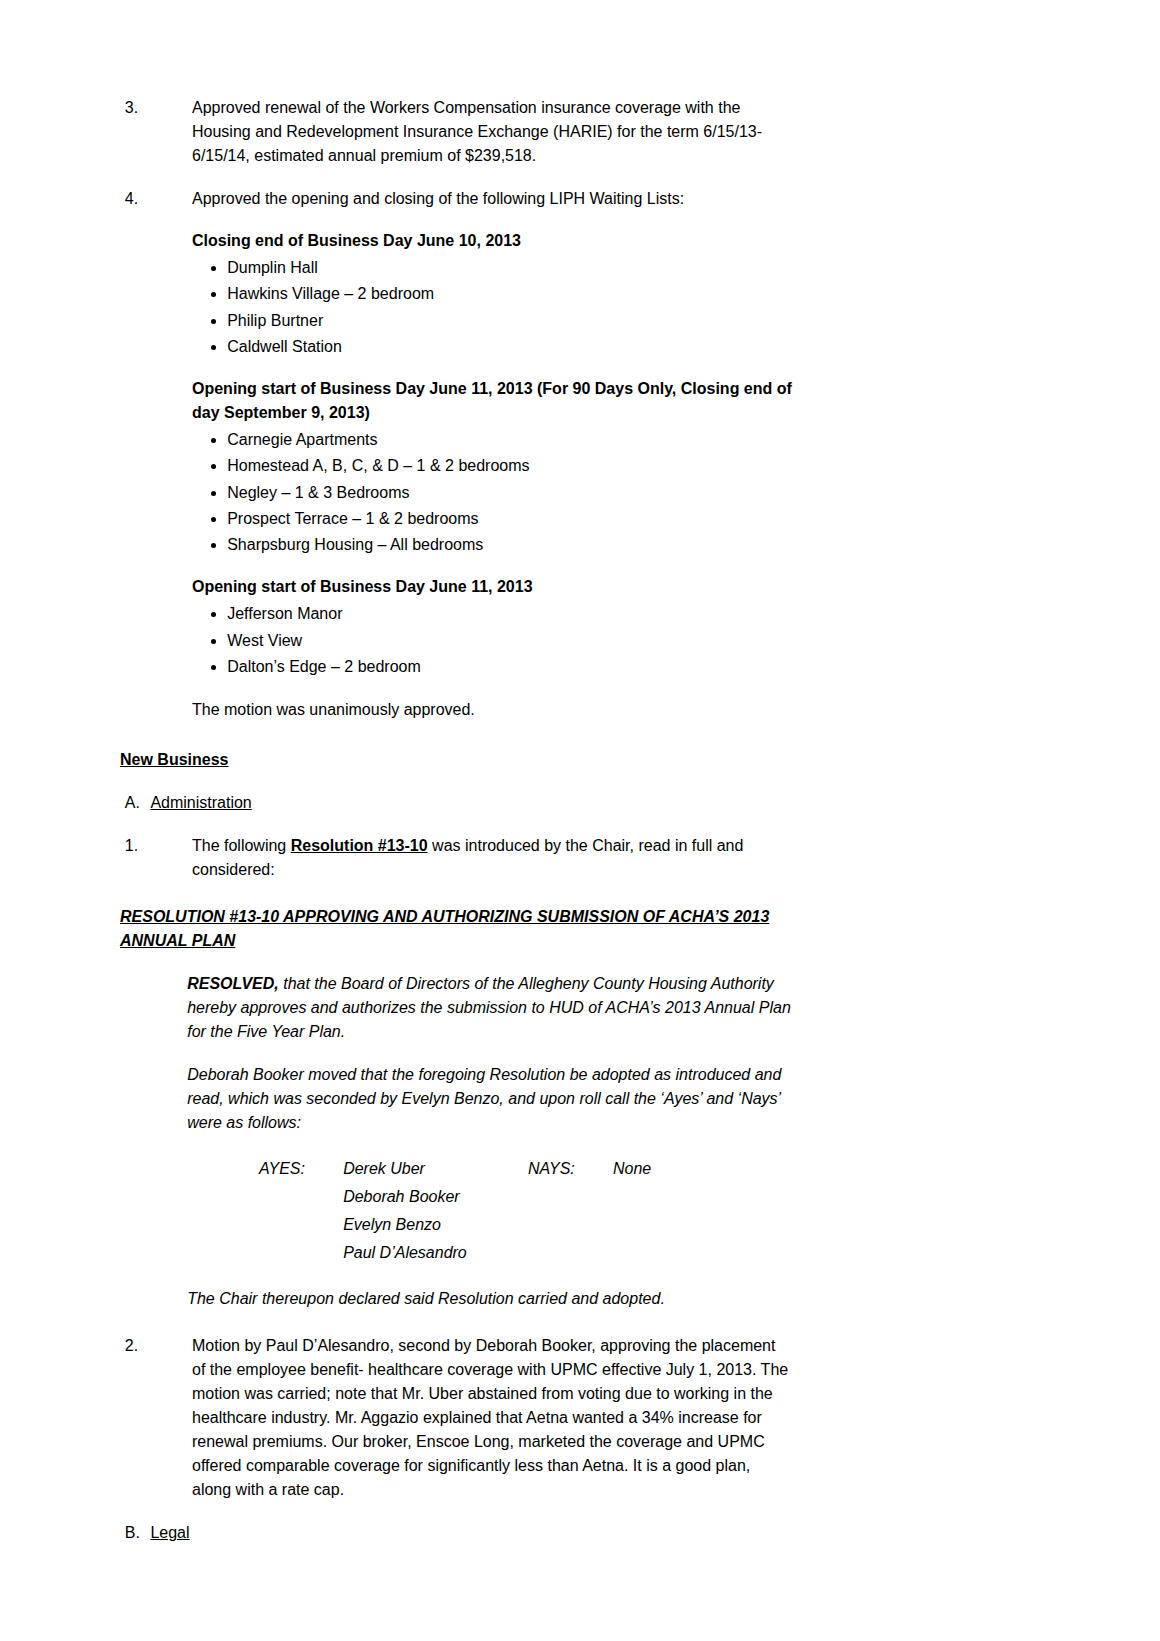3.
Approved renewal of the Workers Compensation insurance coverage with the Housing and Redevelopment Insurance Exchange (HARIE) for the term 6/15/13-6/15/14, estimated annual premium of $239,518.
4.
Approved the opening and closing of the following LIPH Waiting Lists:
Closing end of Business Day June 10, 2013
Dumplin Hall
Hawkins Village – 2 bedroom
Philip Burtner
Caldwell Station
Opening start of Business Day June 11, 2013 (For 90 Days Only, Closing end of day September 9, 2013)
Carnegie Apartments
Homestead A, B, C, & D – 1 & 2 bedrooms
Negley – 1 & 3 Bedrooms
Prospect Terrace – 1 & 2 bedrooms
Sharpsburg Housing – All bedrooms
Opening start of Business Day June 11, 2013
Jefferson Manor
West View
Dalton’s Edge – 2 bedroom
The motion was unanimously approved.
New Business
A.
Administration
1.
The following Resolution #13-10 was introduced by the Chair, read in full and considered:
RESOLUTION #13-10 APPROVING AND AUTHORIZING SUBMISSION OF ACHA’S 2013 ANNUAL PLAN
RESOLVED, that the Board of Directors of the Allegheny County Housing Authority hereby approves and authorizes the submission to HUD of ACHA’s 2013 Annual Plan for the Five Year Plan.
Deborah Booker moved that the foregoing Resolution be adopted as introduced and read, which was seconded by Evelyn Benzo, and upon roll call the ‘Ayes’ and ‘Nays’ were as follows:
| AYES: | Derek Uber | NAYS: | None |
| | Deborah Booker | | |
| | Evelyn Benzo | | |
| | Paul D’Alesandro | | |
The Chair thereupon declared said Resolution carried and adopted.
2.
Motion by Paul D’Alesandro, second by Deborah Booker, approving the placement of the employee benefit- healthcare coverage with UPMC effective July 1, 2013. The motion was carried; note that Mr. Uber abstained from voting due to working in the healthcare industry. Mr. Aggazio explained that Aetna wanted a 34% increase for renewal premiums. Our broker, Enscoe Long, marketed the coverage and UPMC offered comparable coverage for significantly less than Aetna. It is a good plan, along with a rate cap.
B.
Legal